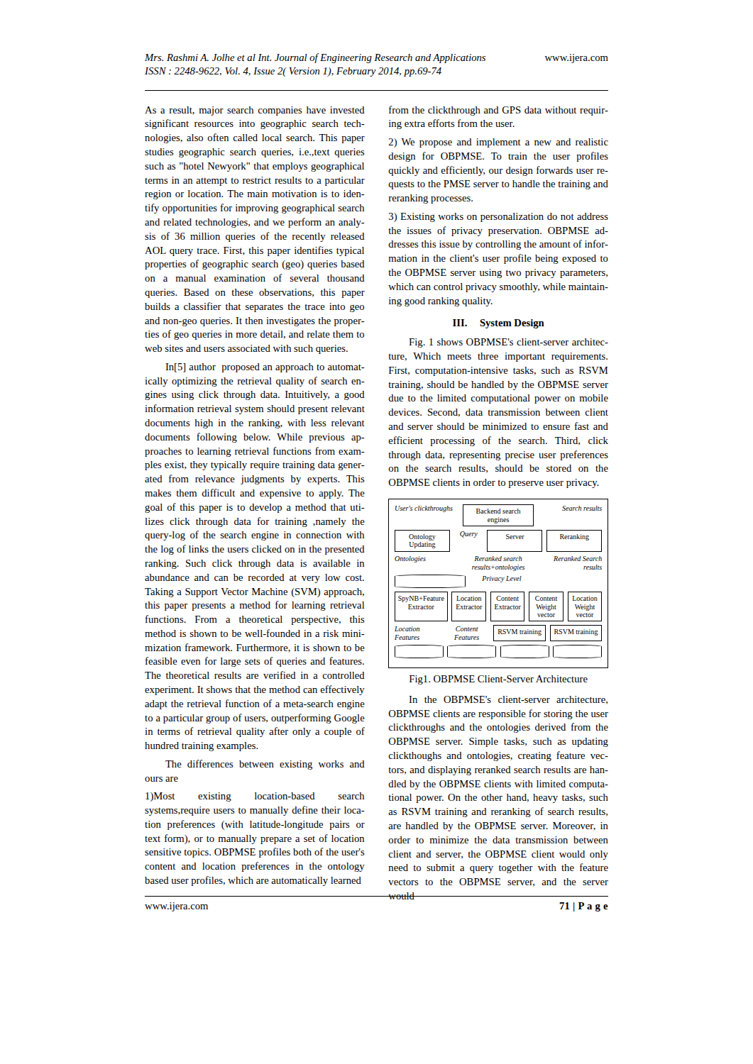Mrs. Rashmi A. Jolhe et al Int. Journal of Engineering Research and Applications www.ijera.com
ISSN : 2248-9622, Vol. 4, Issue 2( Version 1), February 2014, pp.69-74
As a result, major search companies have invested significant resources into geographic search technologies, also often called local search. This paper studies geographic search queries, i.e.,text queries such as "hotel Newyork" that employs geographical terms in an attempt to restrict results to a particular region or location. The main motivation is to identify opportunities for improving geographical search and related technologies, and we perform an analysis of 36 million queries of the recently released AOL query trace. First, this paper identifies typical properties of geographic search (geo) queries based on a manual examination of several thousand queries. Based on these observations, this paper builds a classifier that separates the trace into geo and non-geo queries. It then investigates the properties of geo queries in more detail, and relate them to web sites and users associated with such queries.
In[5] author proposed an approach to automatically optimizing the retrieval quality of search engines using click through data. Intuitively, a good information retrieval system should present relevant documents high in the ranking, with less relevant documents following below. While previous approaches to learning retrieval functions from examples exist, they typically require training data generated from relevance judgments by experts. This makes them difficult and expensive to apply. The goal of this paper is to develop a method that utilizes click through data for training ,namely the query-log of the search engine in connection with the log of links the users clicked on in the presented ranking. Such click through data is available in abundance and can be recorded at very low cost. Taking a Support Vector Machine (SVM) approach, this paper presents a method for learning retrieval functions. From a theoretical perspective, this method is shown to be well-founded in a risk minimization framework. Furthermore, it is shown to be feasible even for large sets of queries and features. The theoretical results are verified in a controlled experiment. It shows that the method can effectively adapt the retrieval function of a meta-search engine to a particular group of users, outperforming Google in terms of retrieval quality after only a couple of hundred training examples.
The differences between existing works and ours are
1)Most existing location-based search systems,require users to manually define their location preferences (with latitude-longitude pairs or text form), or to manually prepare a set of location sensitive topics. OBPMSE profiles both of the user's content and location preferences in the ontology based user profiles, which are automatically learned
from the clickthrough and GPS data without requiring extra efforts from the user.
2) We propose and implement a new and realistic design for OBPMSE. To train the user profiles quickly and efficiently, our design forwards user requests to the PMSE server to handle the training and reranking processes.
3) Existing works on personalization do not address the issues of privacy preservation. OBPMSE addresses this issue by controlling the amount of information in the client's user profile being exposed to the OBPMSE server using two privacy parameters, which can control privacy smoothly, while maintaining good ranking quality.
III. System Design
Fig. 1 shows OBPMSE's client-server architecture, Which meets three important requirements. First, computation-intensive tasks, such as RSVM training, should be handled by the OBPMSE server due to the limited computational power on mobile devices. Second, data transmission between client and server should be minimized to ensure fast and efficient processing of the search. Third, click through data, representing precise user preferences on the search results, should be stored on the OBPMSE clients in order to preserve user privacy.
User's clickthroughs
Backend search engines
Search results
Ontology Updating
Query
Server
Reranking
Ontologies
Reranked search results+ontologies
Reranked Search results
Privacy Level
SpyNB+Feature Extractor
Location Extractor
Content Extractor
Content Weight vector
Location Weight vector
Location Features
Content Features
RSVM training
RSVM training
Fig1. OBPMSE Client-Server Architecture
In the OBPMSE's client-server architecture, OBPMSE clients are responsible for storing the user clickthroughs and the ontologies derived from the OBPMSE server. Simple tasks, such as updating clickthoughs and ontologies, creating feature vectors, and displaying reranked search results are handled by the OBPMSE clients with limited computational power. On the other hand, heavy tasks, such as RSVM training and reranking of search results, are handled by the OBPMSE server. Moreover, in order to minimize the data transmission between client and server, the OBPMSE client would only need to submit a query together with the feature vectors to the OBPMSE server, and the server would
www.ijera.com 71 | P a g e